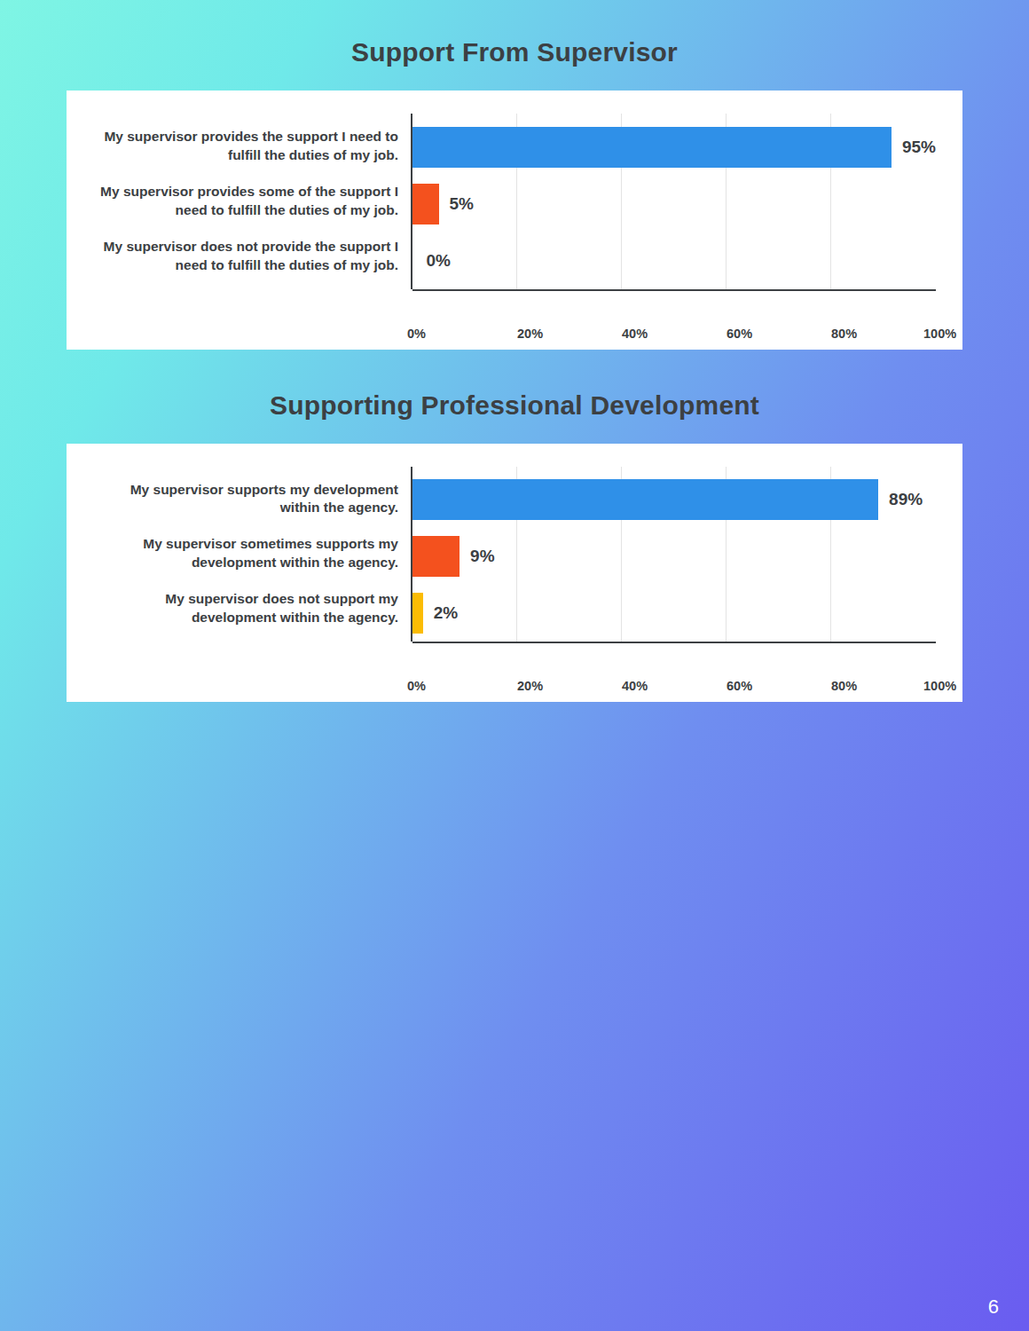Support From Supervisor
My supervisor provides the support I need to fulfill the duties of my job.
My supervisor provides some of the support I need to fulfill the duties of my job.
My supervisor does not provide the support I need to fulfill the duties of my job.
95%
5%
0%
0% 20% 40% 60% 80% 100%
Supporting Professional Development
My supervisor supports my development within the agency.
My supervisor sometimes supports my development within the agency.
My supervisor does not support my development within the agency.
89%
9%
2%
0% 20% 40% 60% 80% 100%
6